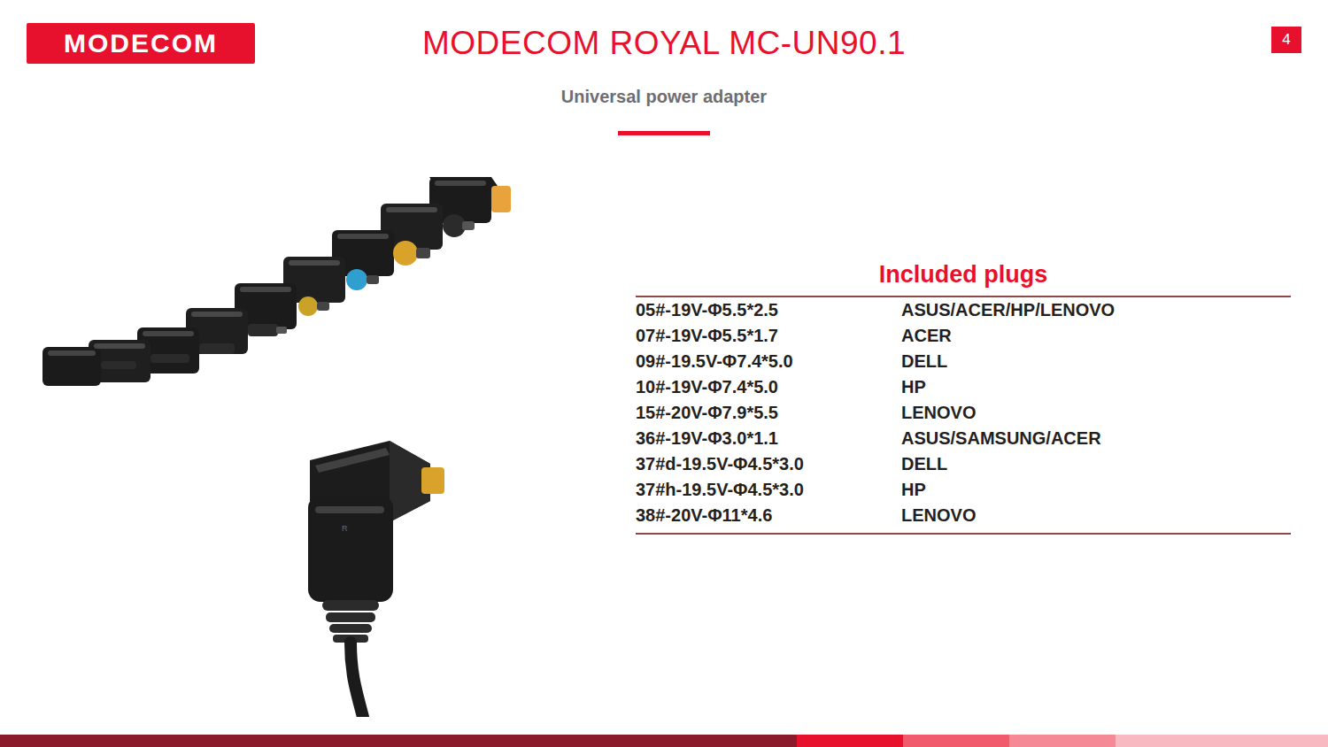MODECOM
MODECOM ROYAL MC-UN90.1
4
Universal power adapter
R
Included plugs
| 05#-19V-Φ5.5*2.5 | ASUS/ACER/HP/LENOVO |
| 07#-19V-Φ5.5*1.7 | ACER |
| 09#-19.5V-Φ7.4*5.0 | DELL |
| 10#-19V-Φ7.4*5.0 | HP |
| 15#-20V-Φ7.9*5.5 | LENOVO |
| 36#-19V-Φ3.0*1.1 | ASUS/SAMSUNG/ACER |
| 37#d-19.5V-Φ4.5*3.0 | DELL |
| 37#h-19.5V-Φ4.5*3.0 | HP |
| 38#-20V-Φ11*4.6 | LENOVO |